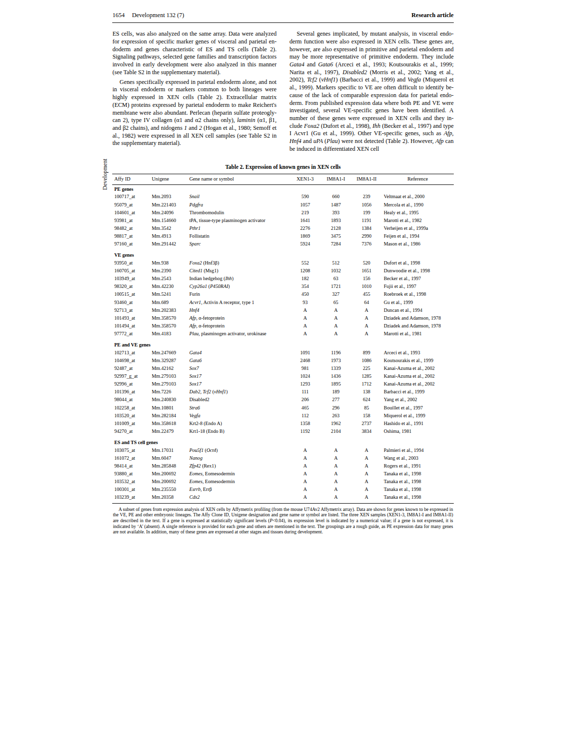Development
1654 Development 132 (7)
Research article
ES cells, was also analyzed on the same array. Data were analyzed for expression of specific marker genes of visceral and parietal endoderm and genes characteristic of ES and TS cells (Table 2). Signaling pathways, selected gene families and transcription factors involved in early development were also analyzed in this manner (see Table S2 in the supplementary material).
Genes specifically expressed in parietal endoderm alone, and not in visceral endoderm or markers common to both lineages were highly expressed in XEN cells (Table 2). Extracellular matrix (ECM) proteins expressed by parietal endoderm to make Reichert's membrane were also abundant. Perlecan (heparin sulfate proteoglycan 2), type IV collagen (α1 and α2 chains only), laminin (α1, β1, and β2 chains), and nidogens 1 and 2 (Hogan et al., 1980; Semoff et al., 1982) were expressed in all XEN cell samples (see Table S2 in the supplementary material).
Several genes implicated, by mutant analysis, in visceral endoderm function were also expressed in XEN cells. These genes are, however, are also expressed in primitive and parietal endoderm and may be more representative of primitive endoderm. They include Gata4 and Gata6 (Arceci et al., 1993; Koutsourakis et al., 1999; Narita et al., 1997), Disabled2 (Morris et al., 2002; Yang et al., 2002), Tcf2 (vHnf1) (Barbacci et al., 1999) and Vegfa (Miquerol et al., 1999). Markers specific to VE are often difficult to identify because of the lack of comparable expression data for parietal endoderm. From published expression data where both PE and VE were investigated, several VE-specific genes have been identified. A number of these genes were expressed in XEN cells and they include Foxa2 (Dufort et al., 1998), Ihh (Becker et al., 1997) and type I Acvr1 (Gu et al., 1999). Other VE-specific genes, such as Afp, Hnf4 and uPA (Plau) were not detected (Table 2). However, Afp can be induced in differentiated XEN cell
Table 2. Expression of known genes in XEN cells
| Affy ID | Unigene | Gene name or symbol | XEN1-3 | IM8A1-I | IM8A1-II | Reference |
| --- | --- | --- | --- | --- | --- | --- |
| PE genes |
| 100717_at | Mm.2093 | Snail | 590 | 660 | 239 | Veltmaat et al., 2000 |
| 95079_at | Mm.221403 | Pdgfra | 1057 | 1487 | 1056 | Mercola et al., 1990 |
| 104601_at | Mm.24096 | Thrombomodulin | 219 | 393 | 199 | Healy et al., 1995 |
| 93981_at | Mm.154660 | tPA, tissue-type plasminogen activator | 1641 | 1893 | 1191 | Marotti et al., 1982 |
| 98482_at | Mm.3542 | Pthr1 | 2276 | 2128 | 1384 | Verheijen et al., 1999a |
| 98817_at | Mm.4913 | Follistatin | 1869 | 3475 | 2990 | Feijen et al., 1994 |
| 97160_at | Mm.291442 | Sparc | 5924 | 7284 | 7376 | Mason et al., 1986 |
| VE genes |
| 93950_at | Mm.938 | Foxa2 (Hnf3β) | 552 | 512 | 520 | Dufort et al., 1998 |
| 160705_at | Mm.2390 | Cited1 (Msg1) | 1208 | 1032 | 1651 | Dunwoodie et al., 1998 |
| 103949_at | Mm.2543 | Indian hedgehog ( Ihh ) | 182 | 63 | 156 | Becker et al., 1997 |
| 98320_at | Mm.42230 | Cyp26a1 ( P450RAI ) | 354 | 1721 | 1010 | Fujii et al., 1997 |
| 100515_at | Mm.5241 | Furin | 450 | 327 | 455 | Roebroek et al., 1998 |
| 93460_at | Mm.689 | Acvr1 , Activin A receptor, type 1 | 93 | 65 | 64 | Gu et al., 1999 |
| 92713_at | Mm.202383 | Hnf4 | A | A | A | Duncan et al., 1994 |
| 101493_at | Mm.358570 | Afp , α-fetoprotein | A | A | A | Dziadek and Adamson, 1978 |
| 101494_at | Mm.358570 | Afp , α-fetoprotein | A | A | A | Dziadek and Adamson, 1978 |
| 97772_at | Mm.4183 | Plau , plasminogen activator, urokinase | A | A | A | Marotti et al., 1981 |
| PE and VE genes |
| 102713_at | Mm.247669 | Gata4 | 1091 | 1196 | 899 | Arceci et al., 1993 |
| 104698_at | Mm.329287 | Gata6 | 2468 | 1973 | 1086 | Koutsourakis et al., 1999 |
| 92487_at | Mm.42162 | Sox7 | 981 | 1339 | 225 | Kanai-Azuma et al., 2002 |
| 92997_g_at | Mm.279103 | Sox17 | 1024 | 1436 | 1285 | Kanai-Azuma et al., 2002 |
| 92996_at | Mm.279103 | Sox17 | 1293 | 1895 | 1712 | Kanai-Azuma et al., 2002 |
| 101396_at | Mm.7226 | Dab2 , Tcf2 ( vHnf1 ) | 111 | 189 | 138 | Barbacci et al., 1999 |
| 98044_at | Mm.240830 | Disabled2 | 206 | 277 | 624 | Yang et al., 2002 |
| 102258_at | Mm.10801 | Stra6 | 465 | 296 | 85 | Bouillet et al., 1997 |
| 103520_at | Mm.282184 | Vegfa | 112 | 263 | 158 | Miquerol et al., 1999 |
| 101009_at | Mm.358618 | Krt2-8 (Endo A) | 1358 | 1962 | 2737 | Hashido et al., 1991 |
| 94270_at | Mm.22479 | Krt1-18 (Endo B) | 1192 | 2104 | 3834 | Oshima, 1981 |
| ES and TS cell genes |
| 103075_at | Mm.17031 | Pou5f1 ( Oct4 ) | A | A | A | Palmieri et al., 1994 |
| 161072_at | Mm.6047 | Nanog | A | A | A | Wang et al., 2003 |
| 98414_at | Mm.285848 | Zfp42 (Rex1) | A | A | A | Rogers et al., 1991 |
| 93880_at | Mm.200692 | Eomes , Eomesodermin | A | A | A | Tanaka et al., 1998 |
| 103532_at | Mm.200692 | Eomes , Eomesodermin | A | A | A | Tanaka et al., 1998 |
| 100301_at | Mm.235550 | Esrrb , Errβ | A | A | A | Tanaka et al., 1998 |
| 103239_at | Mm.20358 | Cdx2 | A | A | A | Tanaka et al., 1998 |
| A subset of genes from expression analysis of XEN cells by Affymetrix profiling (from the mouse U74Av2 Affymetrix array). Data are shown for genes known to be expressed in the VE, PE and other embryonic lineages. The Affy Clone ID, Unigene designation and gene name or symbol are listed. The three XEN samples (XEN1-3, IM8A1-I and IM8A1-II) are described in the text. If a gene is expressed at statistically significant levels ( P <0.04), its expression level is indicated by a numerical value; if a gene is not expressed, it is indicated by ‘A’ (absent). A single reference is provided for each gene and others are mentioned in the text. The groupings are a rough guide, as PE expression data for many genes are not available. In addition, many of these genes are expressed at other stages and tissues during development. |